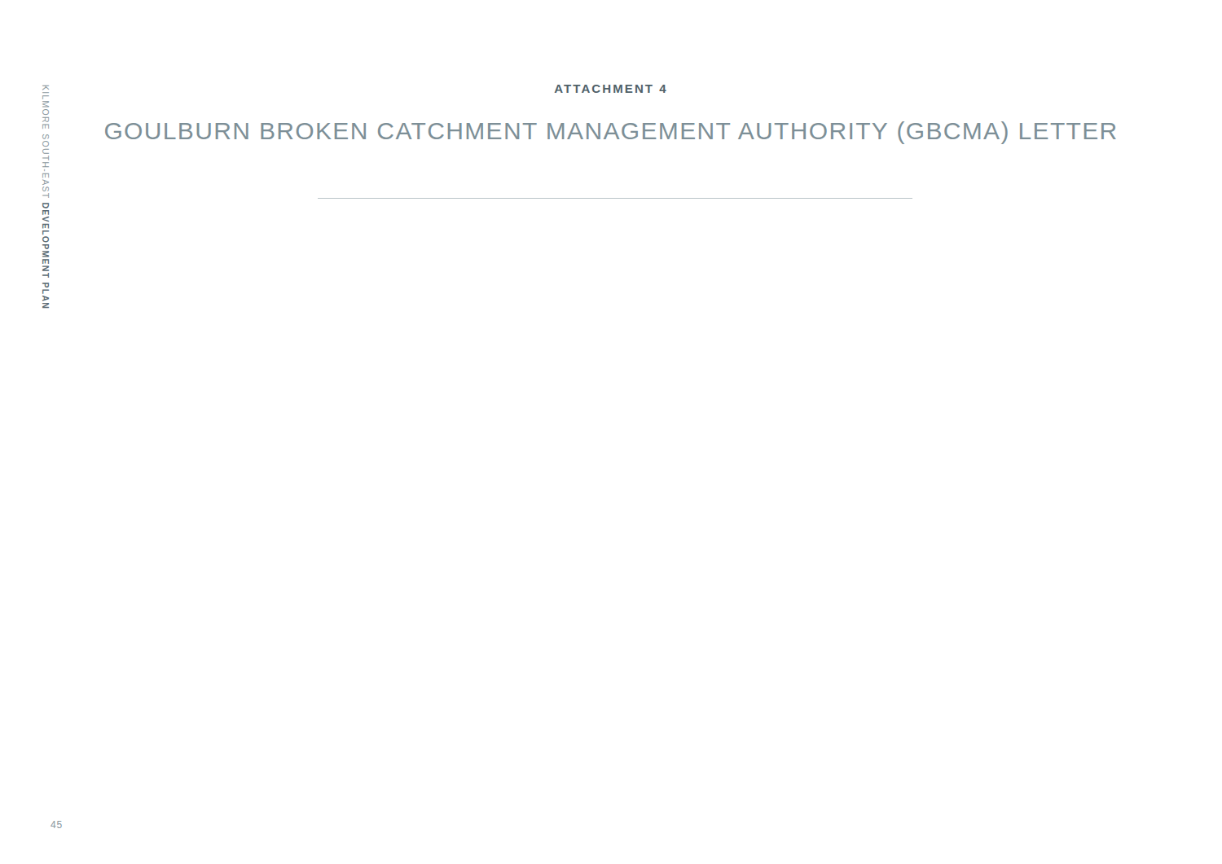KILMORE SOUTH-EAST DEVELOPMENT PLAN
Attachment 4
Goulburn Broken Catchment Management Authority (GBCMA) Letter
45